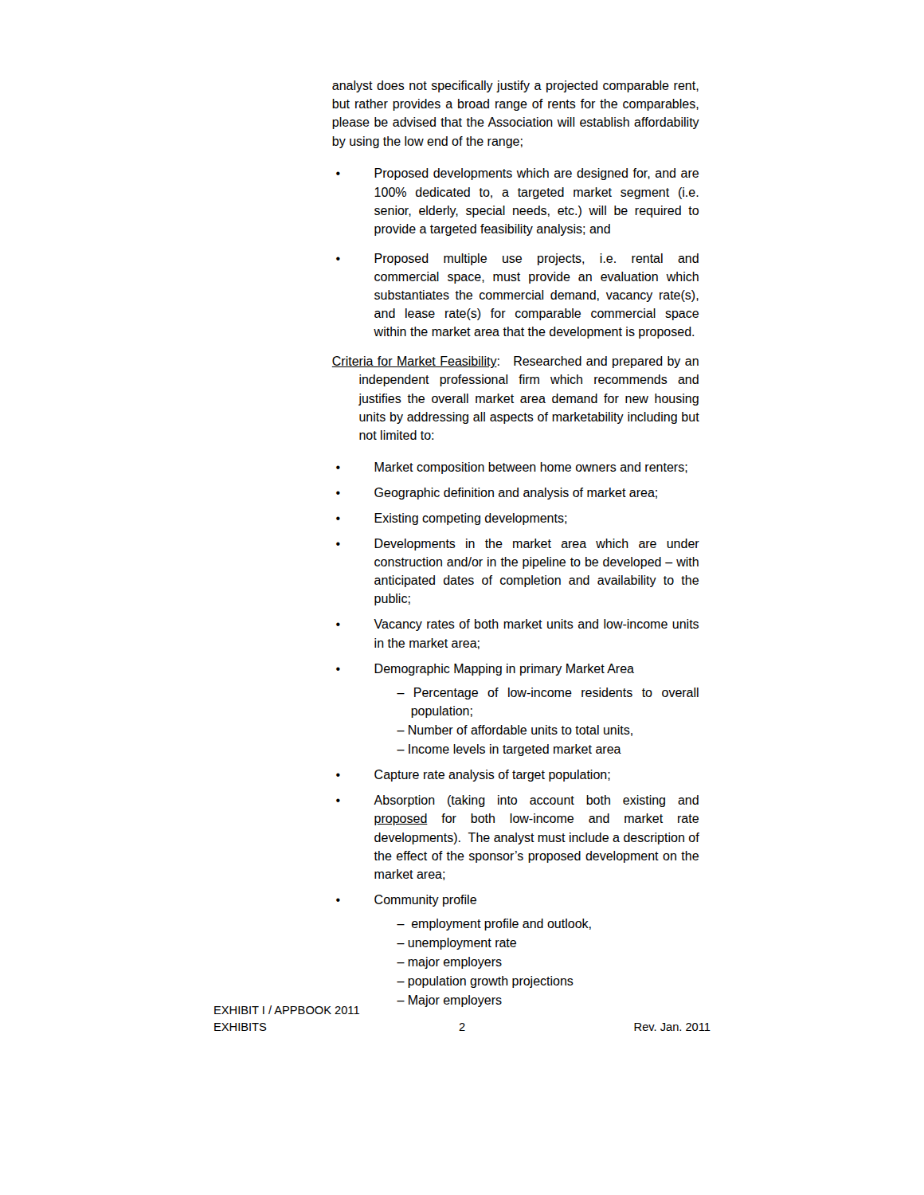analyst does not specifically justify a projected comparable rent, but rather provides a broad range of rents for the comparables, please be advised that the Association will establish affordability by using the low end of the range;
Proposed developments which are designed for, and are 100% dedicated to, a targeted market segment (i.e. senior, elderly, special needs, etc.) will be required to provide a targeted feasibility analysis; and
Proposed multiple use projects, i.e. rental and commercial space, must provide an evaluation which substantiates the commercial demand, vacancy rate(s), and lease rate(s) for comparable commercial space within the market area that the development is proposed.
Criteria for Market Feasibility: Researched and prepared by an independent professional firm which recommends and justifies the overall market area demand for new housing units by addressing all aspects of marketability including but not limited to:
Market composition between home owners and renters;
Geographic definition and analysis of market area;
Existing competing developments;
Developments in the market area which are under construction and/or in the pipeline to be developed – with anticipated dates of completion and availability to the public;
Vacancy rates of both market units and low-income units in the market area;
Demographic Mapping in primary Market Area
– Percentage of low-income residents to overall population;
– Number of affordable units to total units,
– Income levels in targeted market area
Capture rate analysis of target population;
Absorption (taking into account both existing and proposed for both low-income and market rate developments). The analyst must include a description of the effect of the sponsor’s proposed development on the market area;
Community profile
– employment profile and outlook,
– unemployment rate
– major employers
– population growth projections
– Major employers
| EXHIBIT I / APPBOOK 2011 EXHIBITS | 2 | Rev. Jan. 2011 |